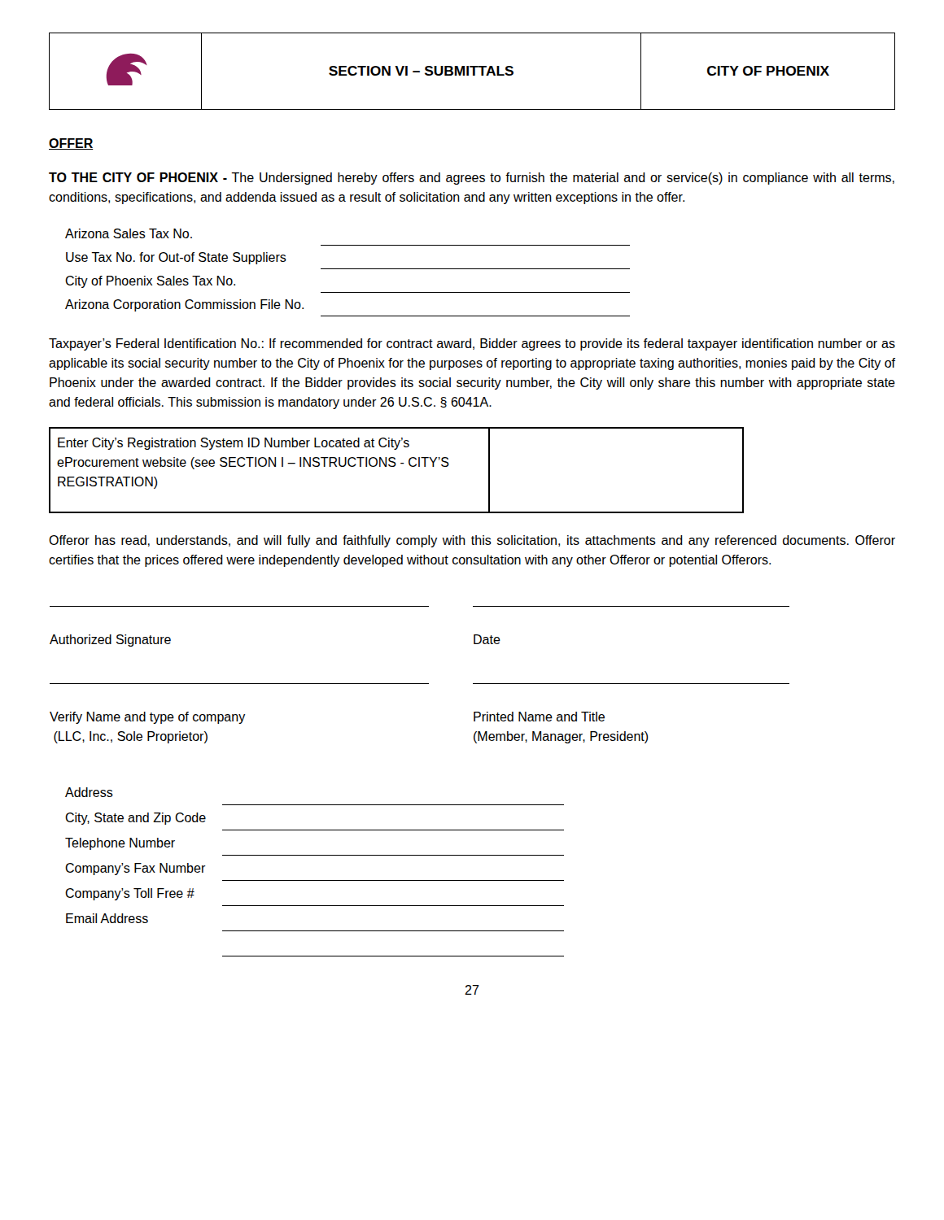| | SECTION VI – SUBMITTALS | CITY OF PHOENIX |
OFFER
TO THE CITY OF PHOENIX - The Undersigned hereby offers and agrees to furnish the material and or service(s) in compliance with all terms, conditions, specifications, and addenda issued as a result of solicitation and any written exceptions in the offer.
| Arizona Sales Tax No. | |
| Use Tax No. for Out-of State Suppliers | |
| City of Phoenix Sales Tax No. | |
| Arizona Corporation Commission File No. | |
Taxpayer’s Federal Identification No.: If recommended for contract award, Bidder agrees to provide its federal taxpayer identification number or as applicable its social security number to the City of Phoenix for the purposes of reporting to appropriate taxing authorities, monies paid by the City of Phoenix under the awarded contract. If the Bidder provides its social security number, the City will only share this number with appropriate state and federal officials. This submission is mandatory under 26 U.S.C. § 6041A.
| Enter City’s Registration System ID Number Located at City’s eProcurement website (see SECTION I – INSTRUCTIONS - CITY’S REGISTRATION) | | |
Offeror has read, understands, and will fully and faithfully comply with this solicitation, its attachments and any referenced documents. Offeror certifies that the prices offered were independently developed without consultation with any other Offeror or potential Offerors.
| Authorized Signature | Date |
| Verify Name and type of company (LLC, Inc., Sole Proprietor) | Printed Name and Title (Member, Manager, President) |
| Address | |
| City, State and Zip Code | |
| Telephone Number | |
| Company’s Fax Number | |
| Company’s Toll Free # | |
| Email Address | |
27